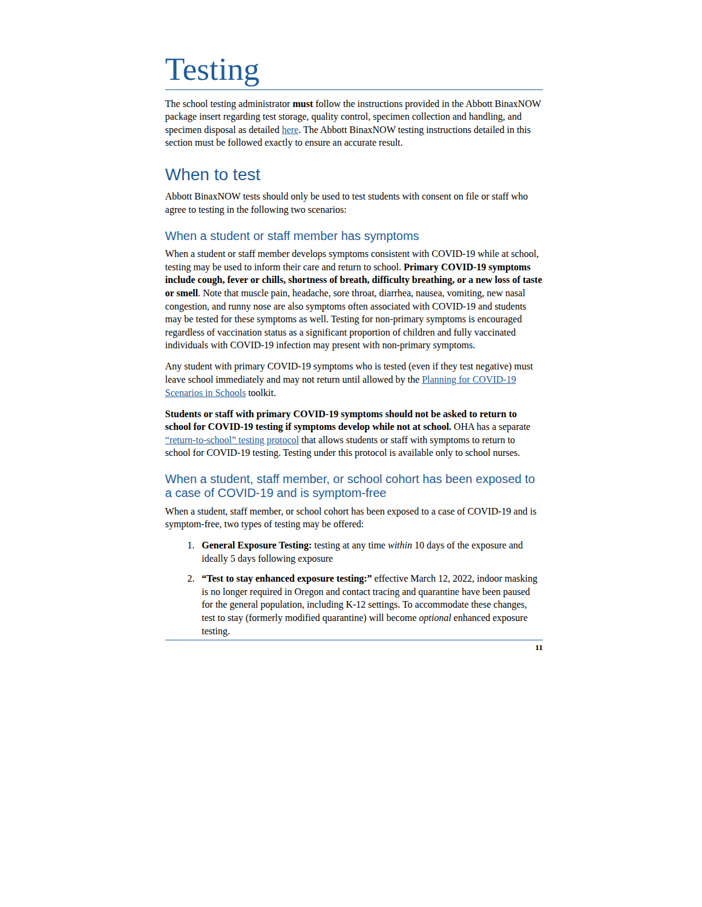Testing
The school testing administrator must follow the instructions provided in the Abbott BinaxNOW package insert regarding test storage, quality control, specimen collection and handling, and specimen disposal as detailed here. The Abbott BinaxNOW testing instructions detailed in this section must be followed exactly to ensure an accurate result.
When to test
Abbott BinaxNOW tests should only be used to test students with consent on file or staff who agree to testing in the following two scenarios:
When a student or staff member has symptoms
When a student or staff member develops symptoms consistent with COVID-19 while at school, testing may be used to inform their care and return to school. Primary COVID-19 symptoms include cough, fever or chills, shortness of breath, difficulty breathing, or a new loss of taste or smell. Note that muscle pain, headache, sore throat, diarrhea, nausea, vomiting, new nasal congestion, and runny nose are also symptoms often associated with COVID-19 and students may be tested for these symptoms as well. Testing for non-primary symptoms is encouraged regardless of vaccination status as a significant proportion of children and fully vaccinated individuals with COVID-19 infection may present with non-primary symptoms.
Any student with primary COVID-19 symptoms who is tested (even if they test negative) must leave school immediately and may not return until allowed by the Planning for COVID-19 Scenarios in Schools toolkit.
Students or staff with primary COVID-19 symptoms should not be asked to return to school for COVID-19 testing if symptoms develop while not at school. OHA has a separate “return-to-school” testing protocol that allows students or staff with symptoms to return to school for COVID-19 testing. Testing under this protocol is available only to school nurses.
When a student, staff member, or school cohort has been exposed to a case of COVID-19 and is symptom-free
When a student, staff member, or school cohort has been exposed to a case of COVID-19 and is symptom-free, two types of testing may be offered:
General Exposure Testing: testing at any time within 10 days of the exposure and ideally 5 days following exposure
“Test to stay enhanced exposure testing:” effective March 12, 2022, indoor masking is no longer required in Oregon and contact tracing and quarantine have been paused for the general population, including K-12 settings. To accommodate these changes, test to stay (formerly modified quarantine) will become optional enhanced exposure testing.
11